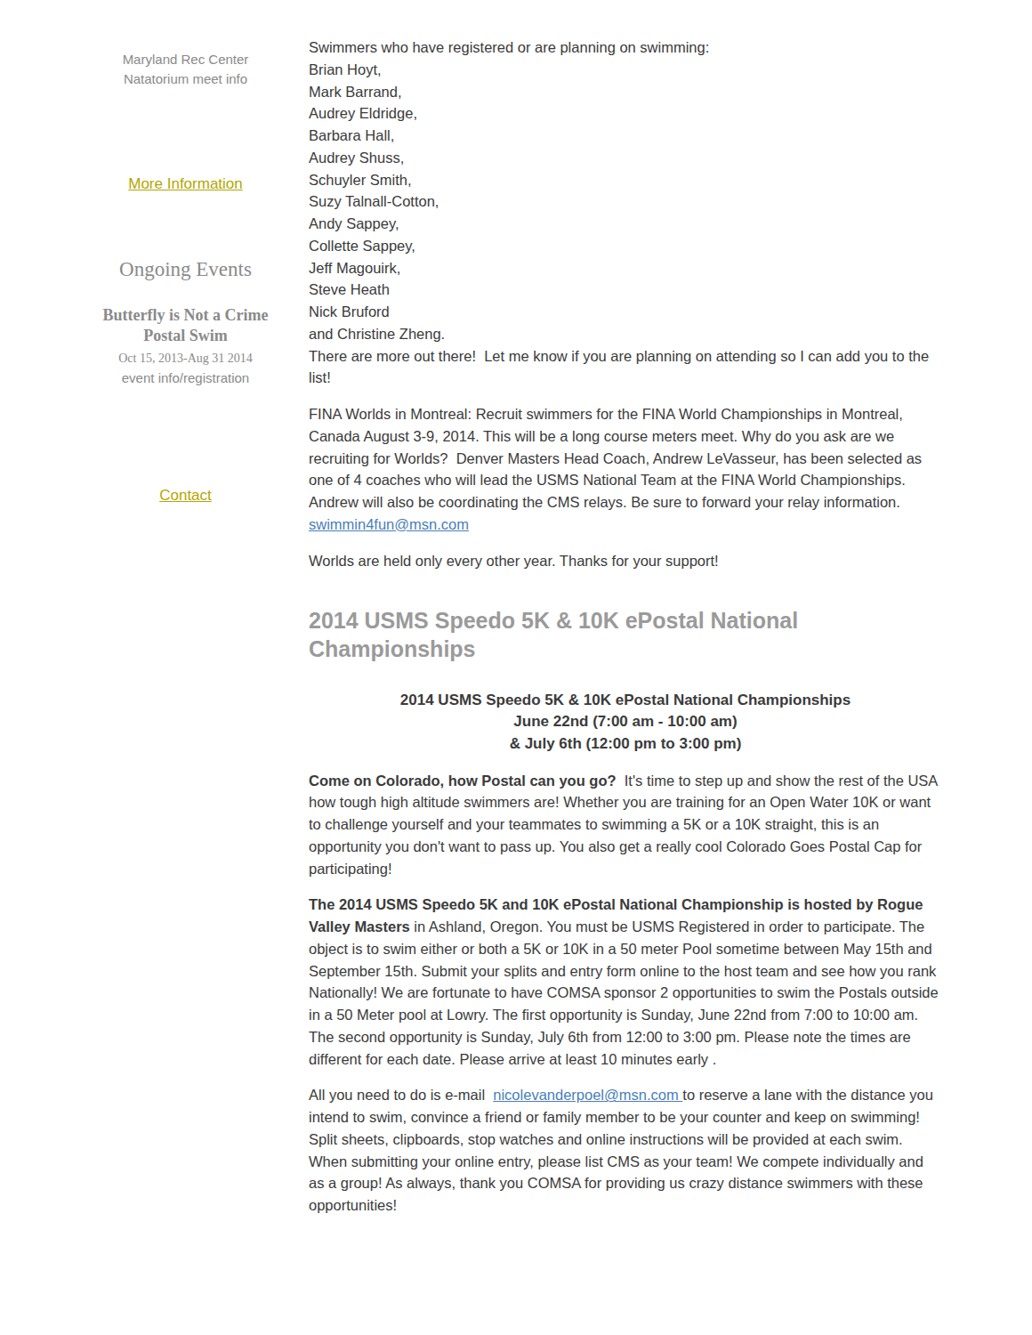| Maryland Rec Center Natatorium meet info More Information Ongoing Events Butterfly is Not a Crime Postal Swim Oct 15, 2013-Aug 31 2014 event info/registration Contact | Swimmers who have registered or are planning on swimming: Brian Hoyt, Mark Barrand, Audrey Eldridge, Barbara Hall, Audrey Shuss, Schuyler Smith, Suzy Talnall-Cotton, Andy Sappey, Collette Sappey, Jeff Magouirk, Steve Heath Nick Bruford and Christine Zheng. There are more out there! Let me know if you are planning on attending so I can add you to the list! FINA Worlds in Montreal: Recruit swimmers for the FINA World Championships in Montreal, Canada August 3-9, 2014. This will be a long course meters meet. Why do you ask are we recruiting for Worlds? Denver Masters Head Coach, Andrew LeVasseur, has been selected as one of 4 coaches who will lead the USMS National Team at the FINA World Championships. Andrew will also be coordinating the CMS relays. Be sure to forward your relay information. swimmin4fun@msn.com Worlds are held only every other year. Thanks for your support! 2014 USMS Speedo 5K & 10K ePostal National Championships 2014 USMS Speedo 5K & 10K ePostal National Championships June 22nd (7:00 am - 10:00 am) & July 6th (12:00 pm to 3:00 pm) Come on Colorado, how Postal can you go? It's time to step up and show the rest of the USA how tough high altitude swimmers are! Whether you are training for an Open Water 10K or want to challenge yourself and your teammates to swimming a 5K or a 10K straight, this is an opportunity you don't want to pass up. You also get a really cool Colorado Goes Postal Cap for participating! The 2014 USMS Speedo 5K and 10K ePostal National Championship is hosted by Rogue Valley Masters in Ashland, Oregon. You must be USMS Registered in order to participate. The object is to swim either or both a 5K or 10K in a 50 meter Pool sometime between May 15th and September 15th. Submit your splits and entry form online to the host team and see how you rank Nationally! We are fortunate to have COMSA sponsor 2 opportunities to swim the Postals outside in a 50 Meter pool at Lowry. The first opportunity is Sunday, June 22nd from 7:00 to 10:00 am. The second opportunity is Sunday, July 6th from 12:00 to 3:00 pm. Please note the times are different for each date. Please arrive at least 10 minutes early . All you need to do is e-mail nicolevanderpoel@msn.com to reserve a lane with the distance you intend to swim, convince a friend or family member to be your counter and keep on swimming! Split sheets, clipboards, stop watches and online instructions will be provided at each swim. When submitting your online entry, please list CMS as your team! We compete individually and as a group! As always, thank you COMSA for providing us crazy distance swimmers with these opportunities! |